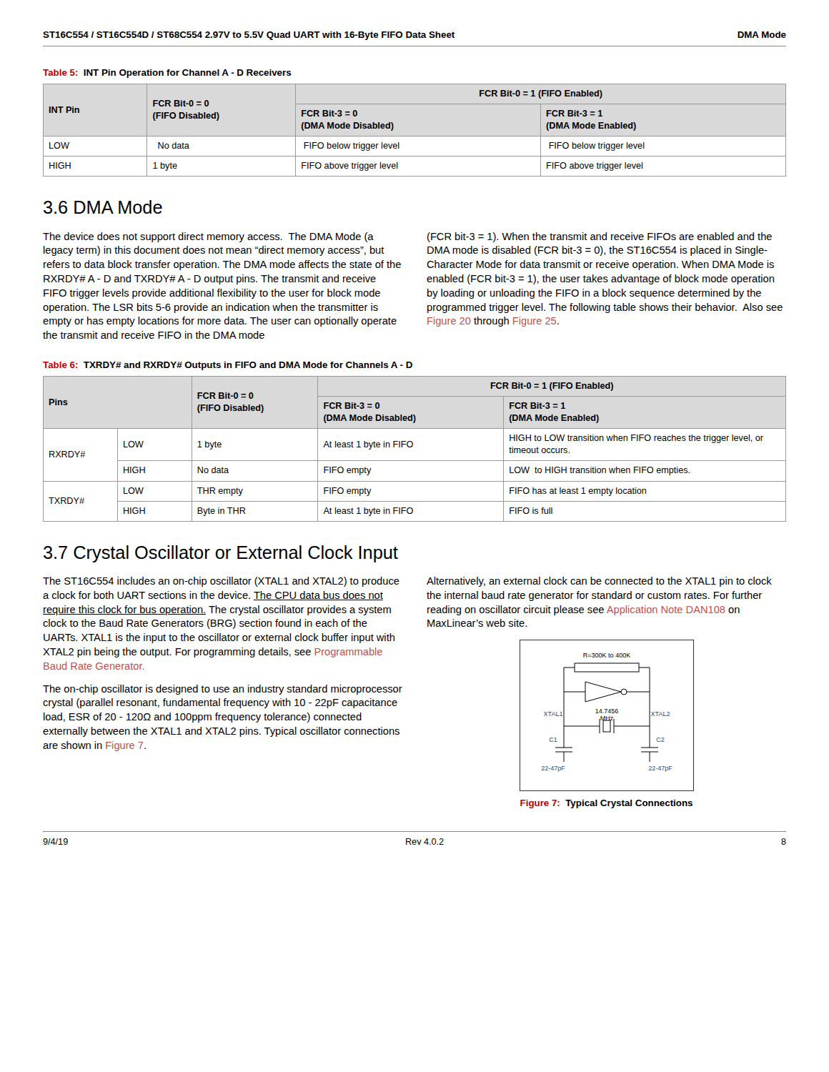ST16C554 / ST16C554D / ST68C554 2.97V to 5.5V Quad UART with 16-Byte FIFO Data Sheet
DMA Mode
Table 5: INT Pin Operation for Channel A - D Receivers
| INT Pin | FCR Bit-0 = 0 (FIFO Disabled) | FCR Bit-0 = 1 (FIFO Enabled) |
| --- | --- | --- |
| FCR Bit-3 = 0 (DMA Mode Disabled) | FCR Bit-3 = 1 (DMA Mode Enabled) |
| LOW | No data | FIFO below trigger level | FIFO below trigger level |
| HIGH | 1 byte | FIFO above trigger level | FIFO above trigger level |
3.6 DMA Mode
The device does not support direct memory access. The DMA Mode (a legacy term) in this document does not mean “direct memory access”, but refers to data block transfer operation. The DMA mode affects the state of the RXRDY# A - D and TXRDY# A - D output pins. The transmit and receive FIFO trigger levels provide additional flexibility to the user for block mode operation. The LSR bits 5-6 provide an indication when the transmitter is empty or has empty locations for more data. The user can optionally operate the transmit and receive FIFO in the DMA mode
(FCR bit-3 = 1). When the transmit and receive FIFOs are enabled and the DMA mode is disabled (FCR bit-3 = 0), the ST16C554 is placed in Single-Character Mode for data transmit or receive operation. When DMA Mode is enabled (FCR bit-3 = 1), the user takes advantage of block mode operation by loading or unloading the FIFO in a block sequence determined by the programmed trigger level. The following table shows their behavior. Also see Figure 20 through Figure 25.
Table 6: TXRDY# and RXRDY# Outputs in FIFO and DMA Mode for Channels A - D
| Pins | FCR Bit-0 = 0 (FIFO Disabled) | FCR Bit-0 = 1 (FIFO Enabled) |
| --- | --- | --- |
| FCR Bit-3 = 0 (DMA Mode Disabled) | FCR Bit-3 = 1 (DMA Mode Enabled) |
| RXRDY# | LOW | 1 byte | At least 1 byte in FIFO | HIGH to LOW transition when FIFO reaches the trigger level, or timeout occurs. |
| HIGH | No data | FIFO empty | LOW to HIGH transition when FIFO empties. |
| TXRDY# | LOW | THR empty | FIFO empty | FIFO has at least 1 empty location |
| HIGH | Byte in THR | At least 1 byte in FIFO | FIFO is full |
3.7 Crystal Oscillator or External Clock Input
The ST16C554 includes an on-chip oscillator (XTAL1 and XTAL2) to produce a clock for both UART sections in the device. The CPU data bus does not require this clock for bus operation. The crystal oscillator provides a system clock to the Baud Rate Generators (BRG) section found in each of the UARTs. XTAL1 is the input to the oscillator or external clock buffer input with XTAL2 pin being the output. For programming details, see Programmable Baud Rate Generator.
The on-chip oscillator is designed to use an industry standard microprocessor crystal (parallel resonant, fundamental frequency with 10 - 22pF capacitance load, ESR of 20 - 120Ω and 100ppm frequency tolerance) connected externally between the XTAL1 and XTAL2 pins. Typical oscillator connections are shown in Figure 7.
Alternatively, an external clock can be connected to the XTAL1 pin to clock the internal baud rate generator for standard or custom rates. For further reading on oscillator circuit please see Application Note DAN108 on MaxLinear’s web site.
R=300K to 400K XTAL1 XTAL2 14.7456 MHz C1 C2 22-47pF 22-47pF
Figure 7: Typical Crystal Connections
9/4/19
Rev 4.0.2
8